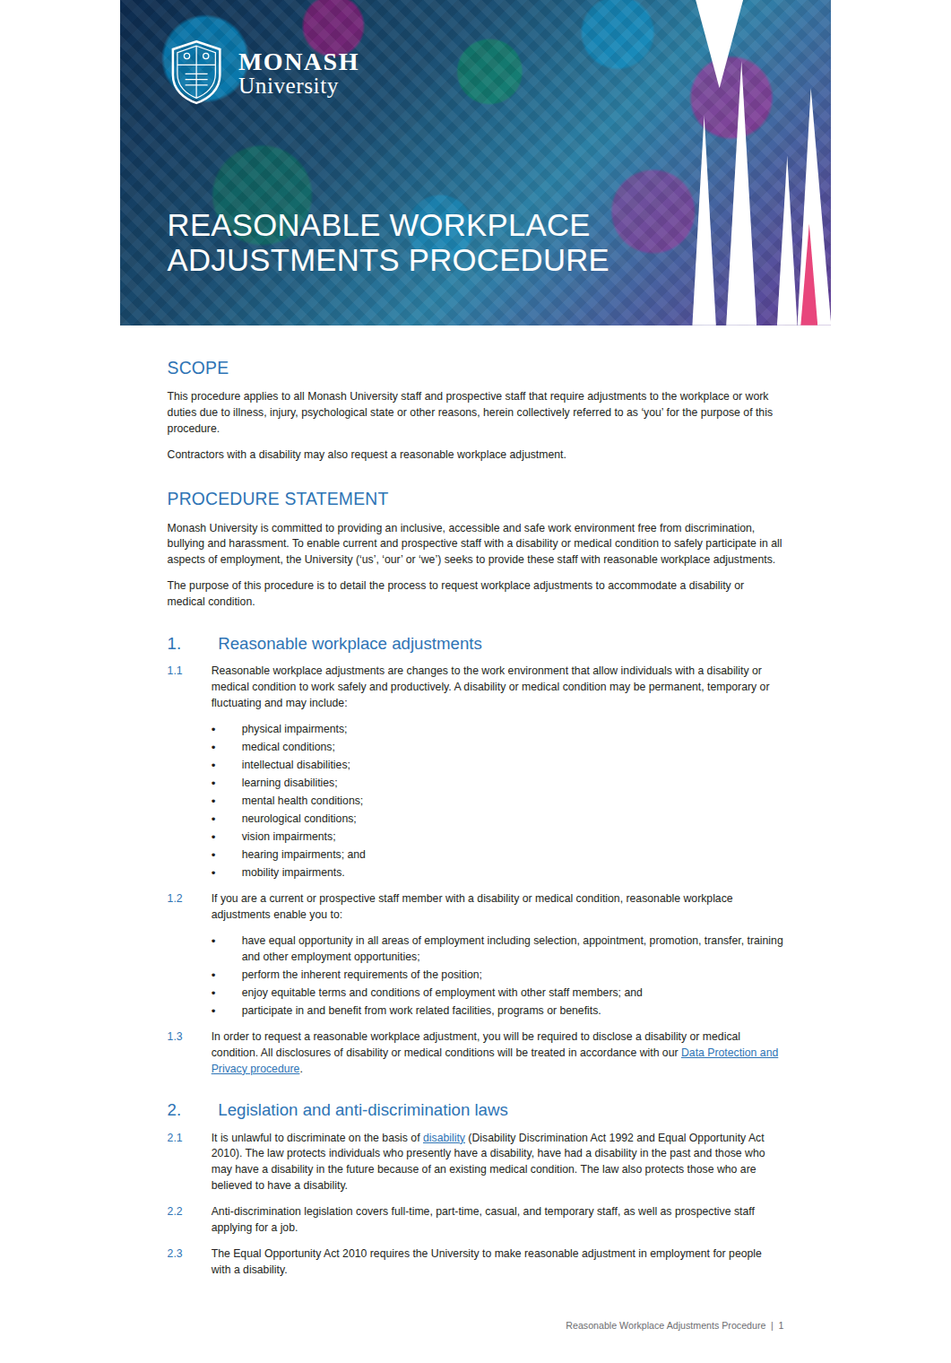MONASH University
REASONABLE WORKPLACE
ADJUSTMENTS PROCEDURE
SCOPE
This procedure applies to all Monash University staff and prospective staff that require adjustments to the workplace or work duties due to illness, injury, psychological state or other reasons, herein collectively referred to as ‘you’ for the purpose of this procedure.
Contractors with a disability may also request a reasonable workplace adjustment.
PROCEDURE STATEMENT
Monash University is committed to providing an inclusive, accessible and safe work environment free from discrimination, bullying and harassment. To enable current and prospective staff with a disability or medical condition to safely participate in all aspects of employment, the University (‘us’, ‘our’ or ‘we’) seeks to provide these staff with reasonable workplace adjustments.
The purpose of this procedure is to detail the process to request workplace adjustments to accommodate a disability or medical condition.
1. Reasonable workplace adjustments
1.1 Reasonable workplace adjustments are changes to the work environment that allow individuals with a disability or medical condition to work safely and productively. A disability or medical condition may be permanent, temporary or fluctuating and may include:
physical impairments;
medical conditions;
intellectual disabilities;
learning disabilities;
mental health conditions;
neurological conditions;
vision impairments;
hearing impairments; and
mobility impairments.
1.2 If you are a current or prospective staff member with a disability or medical condition, reasonable workplace adjustments enable you to:
have equal opportunity in all areas of employment including selection, appointment, promotion, transfer, training and other employment opportunities;
perform the inherent requirements of the position;
enjoy equitable terms and conditions of employment with other staff members; and
participate in and benefit from work related facilities, programs or benefits.
1.3 In order to request a reasonable workplace adjustment, you will be required to disclose a disability or medical condition. All disclosures of disability or medical conditions will be treated in accordance with our Data Protection and Privacy procedure.
2. Legislation and anti-discrimination laws
2.1 It is unlawful to discriminate on the basis of disability (Disability Discrimination Act 1992 and Equal Opportunity Act 2010). The law protects individuals who presently have a disability, have had a disability in the past and those who may have a disability in the future because of an existing medical condition. The law also protects those who are believed to have a disability.
2.2 Anti-discrimination legislation covers full-time, part-time, casual, and temporary staff, as well as prospective staff applying for a job.
2.3 The Equal Opportunity Act 2010 requires the University to make reasonable adjustment in employment for people with a disability.
Reasonable Workplace Adjustments Procedure|1